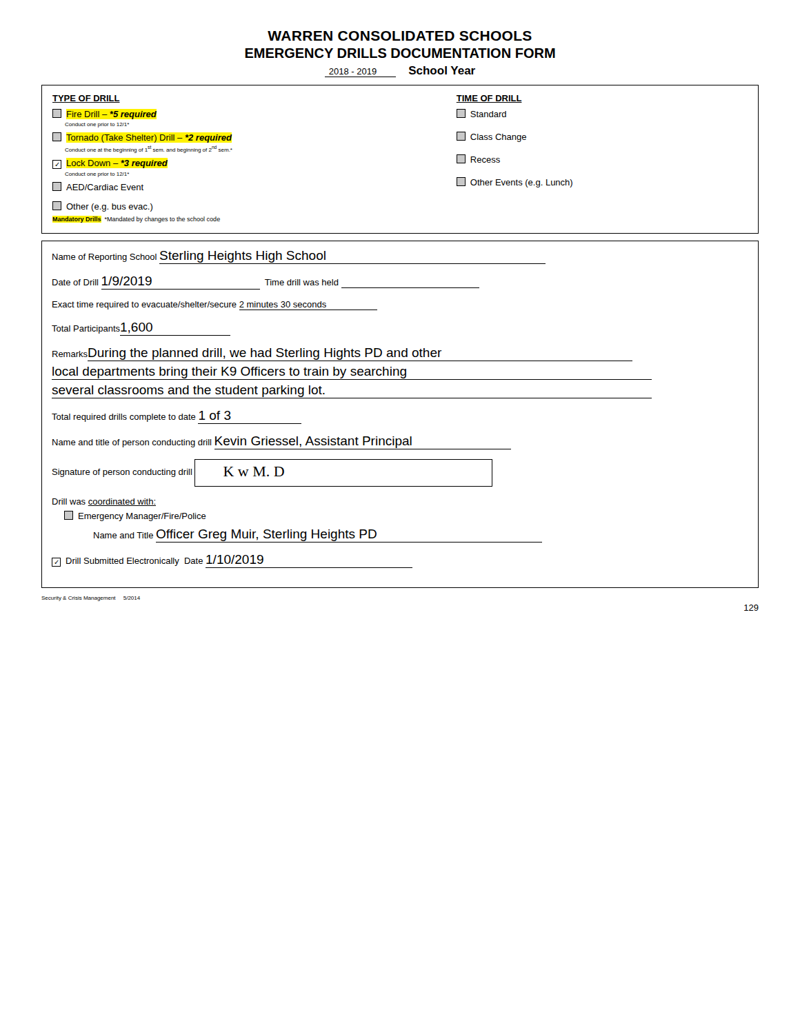WARREN CONSOLIDATED SCHOOLS
EMERGENCY DRILLS DOCUMENTATION FORM
2018 - 2019 School Year
| TYPE OF DRILL Fire Drill – *5 required Conduct one prior to 12/1* Tornado (Take Shelter) Drill – *2 required Conduct one at the beginning of 1 st sem. and beginning of 2 nd sem.* Lock Down – *3 required Conduct one prior to 12/1* AED/Cardiac Event Other (e.g. bus evac.) Mandatory Drills *Mandated by changes to the school code | TIME OF DRILL Standard Class Change Recess Other Events (e.g. Lunch) |
Name of Reporting School Sterling Heights High School
Date of Drill 1/9/2019 Time drill was held
Exact time required to evacuate/shelter/secure 2 minutes 30 seconds
Total Participants1,600
RemarksDuring the planned drill, we had Sterling Hights PD and other
local departments bring their K9 Officers to train by searching
several classrooms and the student parking lot.
Total required drills complete to date 1 of 3
Name and title of person conducting drill Kevin Griessel, Assistant Principal
Signature of person conducting drill K w M. D
Drill was coordinated with:
Emergency Manager/Fire/Police
Name and Title Officer Greg Muir, Sterling Heights PD
Drill Submitted Electronically Date 1/10/2019
Security & Crisis Management 5/2014
129